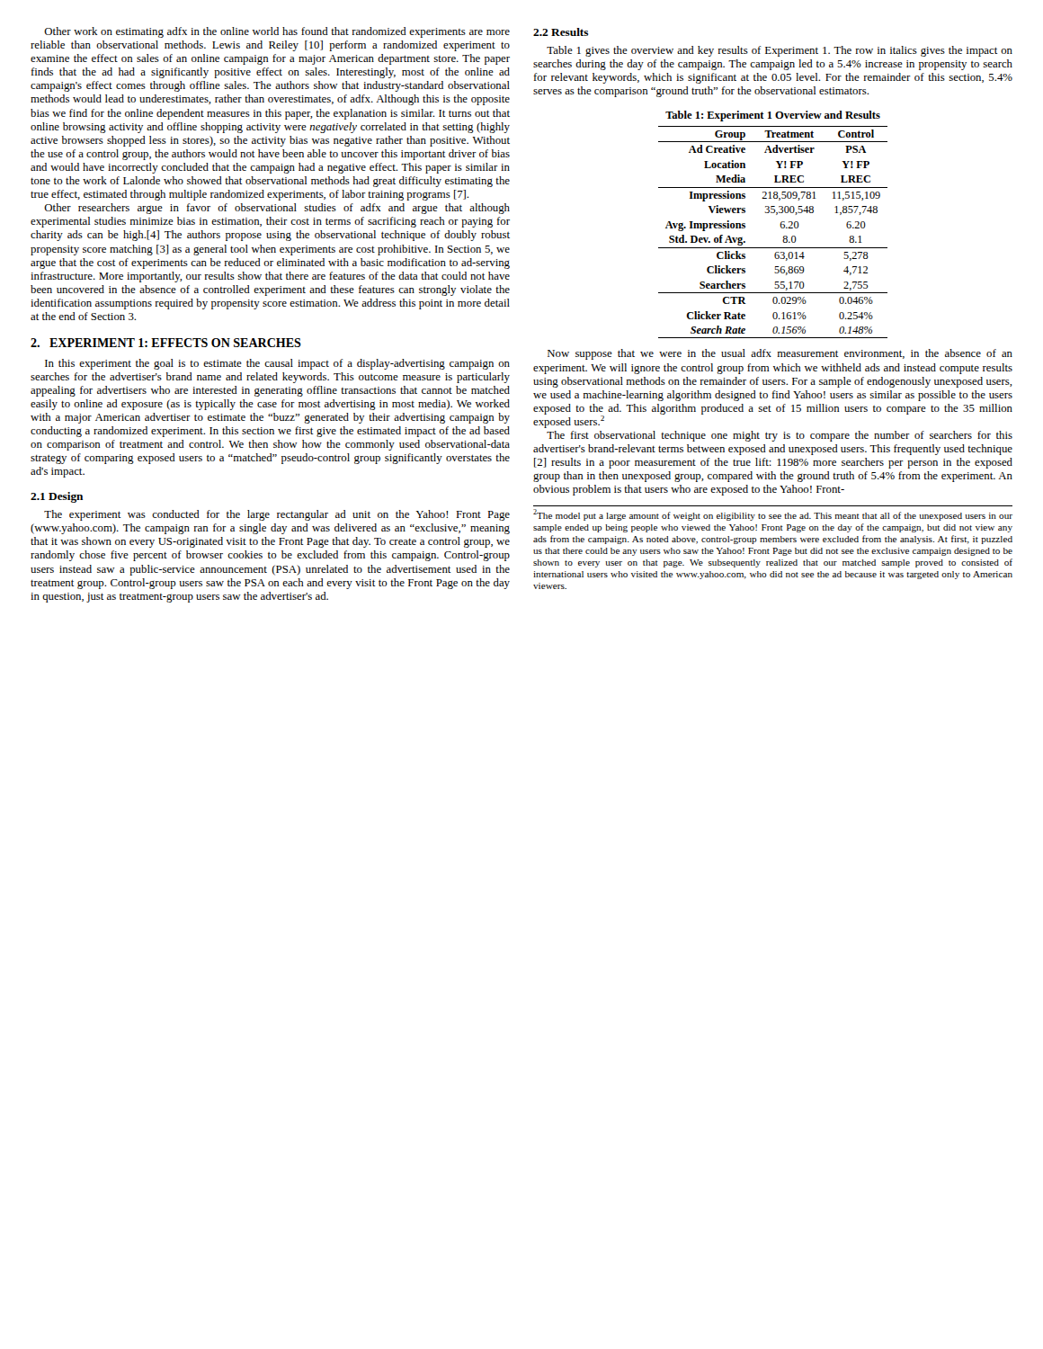Other work on estimating adfx in the online world has found that randomized experiments are more reliable than observational methods. Lewis and Reiley [10] perform a randomized experiment to examine the effect on sales of an online campaign for a major American department store. The paper finds that the ad had a significantly positive effect on sales. Interestingly, most of the online ad campaign's effect comes through offline sales. The authors show that industry-standard observational methods would lead to underestimates, rather than overestimates, of adfx. Although this is the opposite bias we find for the online dependent measures in this paper, the explanation is similar. It turns out that online browsing activity and offline shopping activity were negatively correlated in that setting (highly active browsers shopped less in stores), so the activity bias was negative rather than positive. Without the use of a control group, the authors would not have been able to uncover this important driver of bias and would have incorrectly concluded that the campaign had a negative effect. This paper is similar in tone to the work of Lalonde who showed that observational methods had great difficulty estimating the true effect, estimated through multiple randomized experiments, of labor training programs [7].
Other researchers argue in favor of observational studies of adfx and argue that although experimental studies minimize bias in estimation, their cost in terms of sacrificing reach or paying for charity ads can be high.[4] The authors propose using the observational technique of doubly robust propensity score matching [3] as a general tool when experiments are cost prohibitive. In Section 5, we argue that the cost of experiments can be reduced or eliminated with a basic modification to ad-serving infrastructure. More importantly, our results show that there are features of the data that could not have been uncovered in the absence of a controlled experiment and these features can strongly violate the identification assumptions required by propensity score estimation. We address this point in more detail at the end of Section 3.
2. EXPERIMENT 1: EFFECTS ON SEARCHES
In this experiment the goal is to estimate the causal impact of a display-advertising campaign on searches for the advertiser's brand name and related keywords. This outcome measure is particularly appealing for advertisers who are interested in generating offline transactions that cannot be matched easily to online ad exposure (as is typically the case for most advertising in most media). We worked with a major American advertiser to estimate the “buzz” generated by their advertising campaign by conducting a randomized experiment. In this section we first give the estimated impact of the ad based on comparison of treatment and control. We then show how the commonly used observational-data strategy of comparing exposed users to a “matched” pseudo-control group significantly overstates the ad's impact.
2.1 Design
The experiment was conducted for the large rectangular ad unit on the Yahoo! Front Page (www.yahoo.com). The campaign ran for a single day and was delivered as an “exclusive,” meaning that it was shown on every US-originated visit to the Front Page that day. To create a control group, we randomly chose five percent of browser cookies to be excluded from this campaign. Control-group users instead saw a public-service announcement (PSA) unrelated to the advertisement used in the treatment group. Control-group users saw the PSA on each and every visit to the Front Page on the day in question, just as treatment-group users saw the advertiser's ad.
2.2 Results
Table 1 gives the overview and key results of Experiment 1. The row in italics gives the impact on searches during the day of the campaign. The campaign led to a 5.4% increase in propensity to search for relevant keywords, which is significant at the 0.05 level. For the remainder of this section, 5.4% serves as the comparison “ground truth” for the observational estimators.
Table 1: Experiment 1 Overview and Results
| Group | Treatment | Control |
| --- | --- | --- |
| Ad Creative | Advertiser | PSA |
| Location | Y! FP | Y! FP |
| Media | LREC | LREC |
| Impressions | 218,509,781 | 11,515,109 |
| Viewers | 35,300,548 | 1,857,748 |
| Avg. Impressions | 6.20 | 6.20 |
| Std. Dev. of Avg. | 8.0 | 8.1 |
| Clicks | 63,014 | 5,278 |
| Clickers | 56,869 | 4,712 |
| Searchers | 55,170 | 2,755 |
| CTR | 0.029% | 0.046% |
| Clicker Rate | 0.161% | 0.254% |
| Search Rate | 0.156% | 0.148% |
Now suppose that we were in the usual adfx measurement environment, in the absence of an experiment. We will ignore the control group from which we withheld ads and instead compute results using observational methods on the remainder of users. For a sample of endogenously unexposed users, we used a machine-learning algorithm designed to find Yahoo! users as similar as possible to the users exposed to the ad. This algorithm produced a set of 15 million users to compare to the 35 million exposed users.2
The first observational technique one might try is to compare the number of searchers for this advertiser's brand-relevant terms between exposed and unexposed users. This frequently used technique [2] results in a poor measurement of the true lift: 1198% more searchers per person in the exposed group than in then unexposed group, compared with the ground truth of 5.4% from the experiment. An obvious problem is that users who are exposed to the Yahoo! Front-
2The model put a large amount of weight on eligibility to see the ad. This meant that all of the unexposed users in our sample ended up being people who viewed the Yahoo! Front Page on the day of the campaign, but did not view any ads from the campaign. As noted above, control-group members were excluded from the analysis. At first, it puzzled us that there could be any users who saw the Yahoo! Front Page but did not see the exclusive campaign designed to be shown to every user on that page. We subsequently realized that our matched sample proved to consisted of international users who visited the www.yahoo.com, who did not see the ad because it was targeted only to American viewers.